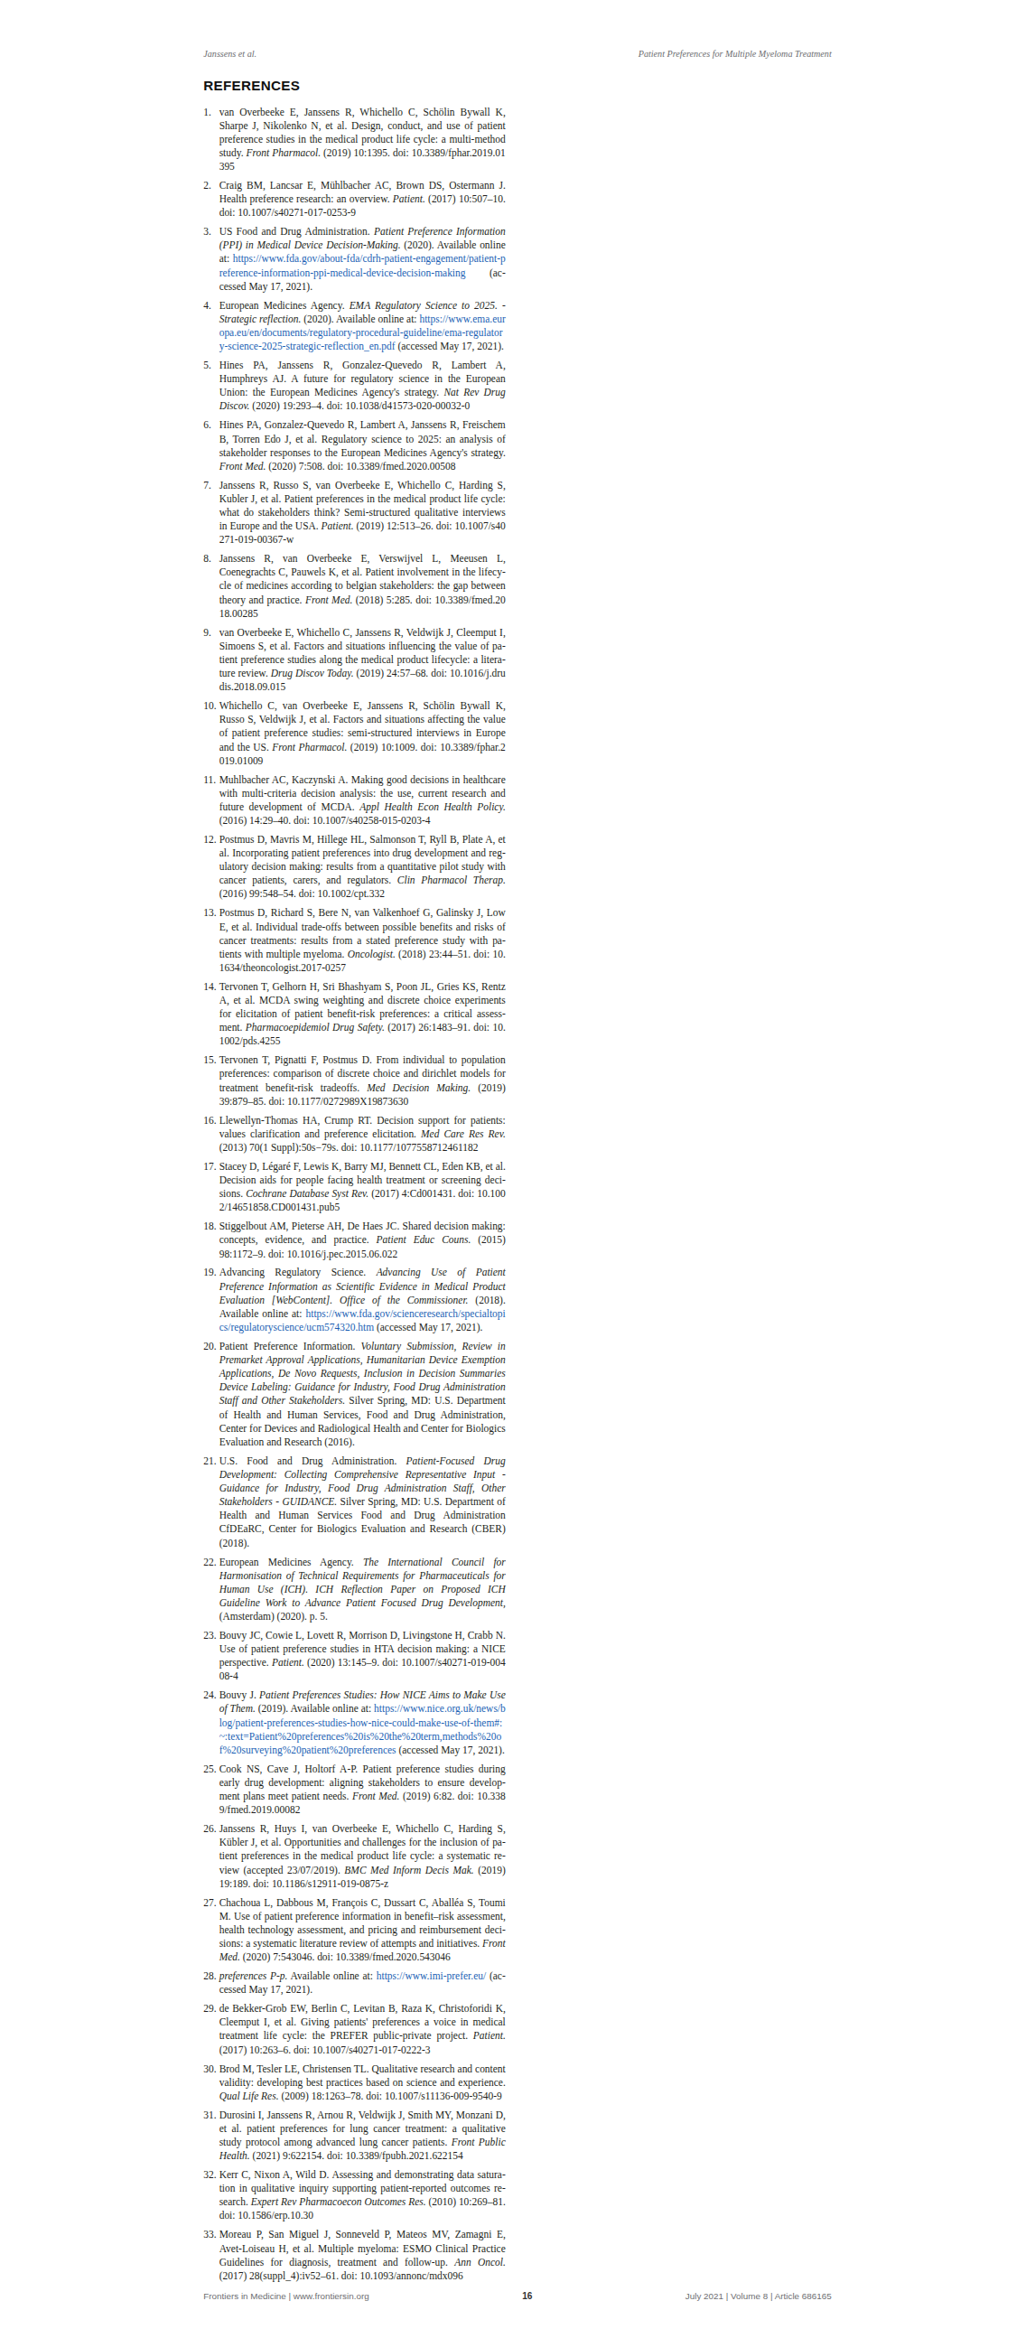Janssens et al.
Patient Preferences for Multiple Myeloma Treatment
REFERENCES
van Overbeeke E, Janssens R, Whichello C, Schölin Bywall K, Sharpe J, Nikolenko N, et al. Design, conduct, and use of patient preference studies in the medical product life cycle: a multi-method study. Front Pharmacol. (2019) 10:1395. doi: 10.3389/fphar.2019.01395
Craig BM, Lancsar E, Mühlbacher AC, Brown DS, Ostermann J. Health preference research: an overview. Patient. (2017) 10:507–10. doi: 10.1007/s40271-017-0253-9
US Food and Drug Administration. Patient Preference Information (PPI) in Medical Device Decision-Making. (2020). Available online at: https://www.fda.gov/about-fda/cdrh-patient-engagement/patient-preference-information-ppi-medical-device-decision-making (accessed May 17, 2021).
European Medicines Agency. EMA Regulatory Science to 2025. - Strategic reflection. (2020). Available online at: https://www.ema.europa.eu/en/documents/regulatory-procedural-guideline/ema-regulatory-science-2025-strategic-reflection_en.pdf (accessed May 17, 2021).
Hines PA, Janssens R, Gonzalez-Quevedo R, Lambert A, Humphreys AJ. A future for regulatory science in the European Union: the European Medicines Agency's strategy. Nat Rev Drug Discov. (2020) 19:293–4. doi: 10.1038/d41573-020-00032-0
Hines PA, Gonzalez-Quevedo R, Lambert A, Janssens R, Freischem B, Torren Edo J, et al. Regulatory science to 2025: an analysis of stakeholder responses to the European Medicines Agency's strategy. Front Med. (2020) 7:508. doi: 10.3389/fmed.2020.00508
Janssens R, Russo S, van Overbeeke E, Whichello C, Harding S, Kubler J, et al. Patient preferences in the medical product life cycle: what do stakeholders think? Semi-structured qualitative interviews in Europe and the USA. Patient. (2019) 12:513–26. doi: 10.1007/s40271-019-00367-w
Janssens R, van Overbeeke E, Verswijvel L, Meeusen L, Coenegrachts C, Pauwels K, et al. Patient involvement in the lifecycle of medicines according to belgian stakeholders: the gap between theory and practice. Front Med. (2018) 5:285. doi: 10.3389/fmed.2018.00285
van Overbeeke E, Whichello C, Janssens R, Veldwijk J, Cleemput I, Simoens S, et al. Factors and situations influencing the value of patient preference studies along the medical product lifecycle: a literature review. Drug Discov Today. (2019) 24:57–68. doi: 10.1016/j.drudis.2018.09.015
Whichello C, van Overbeeke E, Janssens R, Schölin Bywall K, Russo S, Veldwijk J, et al. Factors and situations affecting the value of patient preference studies: semi-structured interviews in Europe and the US. Front Pharmacol. (2019) 10:1009. doi: 10.3389/fphar.2019.01009
Muhlbacher AC, Kaczynski A. Making good decisions in healthcare with multi-criteria decision analysis: the use, current research and future development of MCDA. Appl Health Econ Health Policy. (2016) 14:29–40. doi: 10.1007/s40258-015-0203-4
Postmus D, Mavris M, Hillege HL, Salmonson T, Ryll B, Plate A, et al. Incorporating patient preferences into drug development and regulatory decision making: results from a quantitative pilot study with cancer patients, carers, and regulators. Clin Pharmacol Therap. (2016) 99:548–54. doi: 10.1002/cpt.332
Postmus D, Richard S, Bere N, van Valkenhoef G, Galinsky J, Low E, et al. Individual trade-offs between possible benefits and risks of cancer treatments: results from a stated preference study with patients with multiple myeloma. Oncologist. (2018) 23:44–51. doi: 10.1634/theoncologist.2017-0257
Tervonen T, Gelhorn H, Sri Bhashyam S, Poon JL, Gries KS, Rentz A, et al. MCDA swing weighting and discrete choice experiments for elicitation of patient benefit-risk preferences: a critical assessment. Pharmacoepidemiol Drug Safety. (2017) 26:1483–91. doi: 10.1002/pds.4255
Tervonen T, Pignatti F, Postmus D. From individual to population preferences: comparison of discrete choice and dirichlet models for treatment benefit-risk tradeoffs. Med Decision Making. (2019) 39:879–85. doi: 10.1177/0272989X19873630
Llewellyn-Thomas HA, Crump RT. Decision support for patients: values clarification and preference elicitation. Med Care Res Rev. (2013) 70(1 Suppl):50s−79s. doi: 10.1177/1077558712461182
Stacey D, Légaré F, Lewis K, Barry MJ, Bennett CL, Eden KB, et al. Decision aids for people facing health treatment or screening decisions. Cochrane Database Syst Rev. (2017) 4:Cd001431. doi: 10.1002/14651858.CD001431.pub5
Stiggelbout AM, Pieterse AH, De Haes JC. Shared decision making: concepts, evidence, and practice. Patient Educ Couns. (2015) 98:1172–9. doi: 10.1016/j.pec.2015.06.022
Advancing Regulatory Science. Advancing Use of Patient Preference Information as Scientific Evidence in Medical Product Evaluation [WebContent]. Office of the Commissioner. (2018). Available online at: https://www.fda.gov/scienceresearch/specialtopics/regulatoryscience/ucm574320.htm (accessed May 17, 2021).
Patient Preference Information. Voluntary Submission, Review in Premarket Approval Applications, Humanitarian Device Exemption Applications, De Novo Requests, Inclusion in Decision Summaries Device Labeling: Guidance for Industry, Food Drug Administration Staff and Other Stakeholders. Silver Spring, MD: U.S. Department of Health and Human Services, Food and Drug Administration, Center for Devices and Radiological Health and Center for Biologics Evaluation and Research (2016).
U.S. Food and Drug Administration. Patient-Focused Drug Development: Collecting Comprehensive Representative Input - Guidance for Industry, Food Drug Administration Staff, Other Stakeholders - GUIDANCE. Silver Spring, MD: U.S. Department of Health and Human Services Food and Drug Administration CfDEaRC, Center for Biologics Evaluation and Research (CBER) (2018).
European Medicines Agency. The International Council for Harmonisation of Technical Requirements for Pharmaceuticals for Human Use (ICH). ICH Reflection Paper on Proposed ICH Guideline Work to Advance Patient Focused Drug Development, (Amsterdam) (2020). p. 5.
Bouvy JC, Cowie L, Lovett R, Morrison D, Livingstone H, Crabb N. Use of patient preference studies in HTA decision making: a NICE perspective. Patient. (2020) 13:145–9. doi: 10.1007/s40271-019-00408-4
Bouvy J. Patient Preferences Studies: How NICE Aims to Make Use of Them. (2019). Available online at: https://www.nice.org.uk/news/blog/patient-preferences-studies-how-nice-could-make-use-of-them#:~:text=Patient%20preferences%20is%20the%20term,methods%20of%20surveying%20patient%20preferences (accessed May 17, 2021).
Cook NS, Cave J, Holtorf A-P. Patient preference studies during early drug development: aligning stakeholders to ensure development plans meet patient needs. Front Med. (2019) 6:82. doi: 10.3389/fmed.2019.00082
Janssens R, Huys I, van Overbeeke E, Whichello C, Harding S, Kübler J, et al. Opportunities and challenges for the inclusion of patient preferences in the medical product life cycle: a systematic review (accepted 23/07/2019). BMC Med Inform Decis Mak. (2019) 19:189. doi: 10.1186/s12911-019-0875-z
Chachoua L, Dabbous M, François C, Dussart C, Aballéa S, Toumi M. Use of patient preference information in benefit–risk assessment, health technology assessment, and pricing and reimbursement decisions: a systematic literature review of attempts and initiatives. Front Med. (2020) 7:543046. doi: 10.3389/fmed.2020.543046
preferences P-p. Available online at: https://www.imi-prefer.eu/ (accessed May 17, 2021).
de Bekker-Grob EW, Berlin C, Levitan B, Raza K, Christoforidi K, Cleemput I, et al. Giving patients' preferences a voice in medical treatment life cycle: the PREFER public-private project. Patient. (2017) 10:263–6. doi: 10.1007/s40271-017-0222-3
Brod M, Tesler LE, Christensen TL. Qualitative research and content validity: developing best practices based on science and experience. Qual Life Res. (2009) 18:1263–78. doi: 10.1007/s11136-009-9540-9
Durosini I, Janssens R, Arnou R, Veldwijk J, Smith MY, Monzani D, et al. patient preferences for lung cancer treatment: a qualitative study protocol among advanced lung cancer patients. Front Public Health. (2021) 9:622154. doi: 10.3389/fpubh.2021.622154
Kerr C, Nixon A, Wild D. Assessing and demonstrating data saturation in qualitative inquiry supporting patient-reported outcomes research. Expert Rev Pharmacoecon Outcomes Res. (2010) 10:269–81. doi: 10.1586/erp.10.30
Moreau P, San Miguel J, Sonneveld P, Mateos MV, Zamagni E, Avet-Loiseau H, et al. Multiple myeloma: ESMO Clinical Practice Guidelines for diagnosis, treatment and follow-up. Ann Oncol. (2017) 28(suppl_4):iv52–61. doi: 10.1093/annonc/mdx096
Frontiers in Medicine | www.frontiersin.org
16
July 2021 | Volume 8 | Article 686165